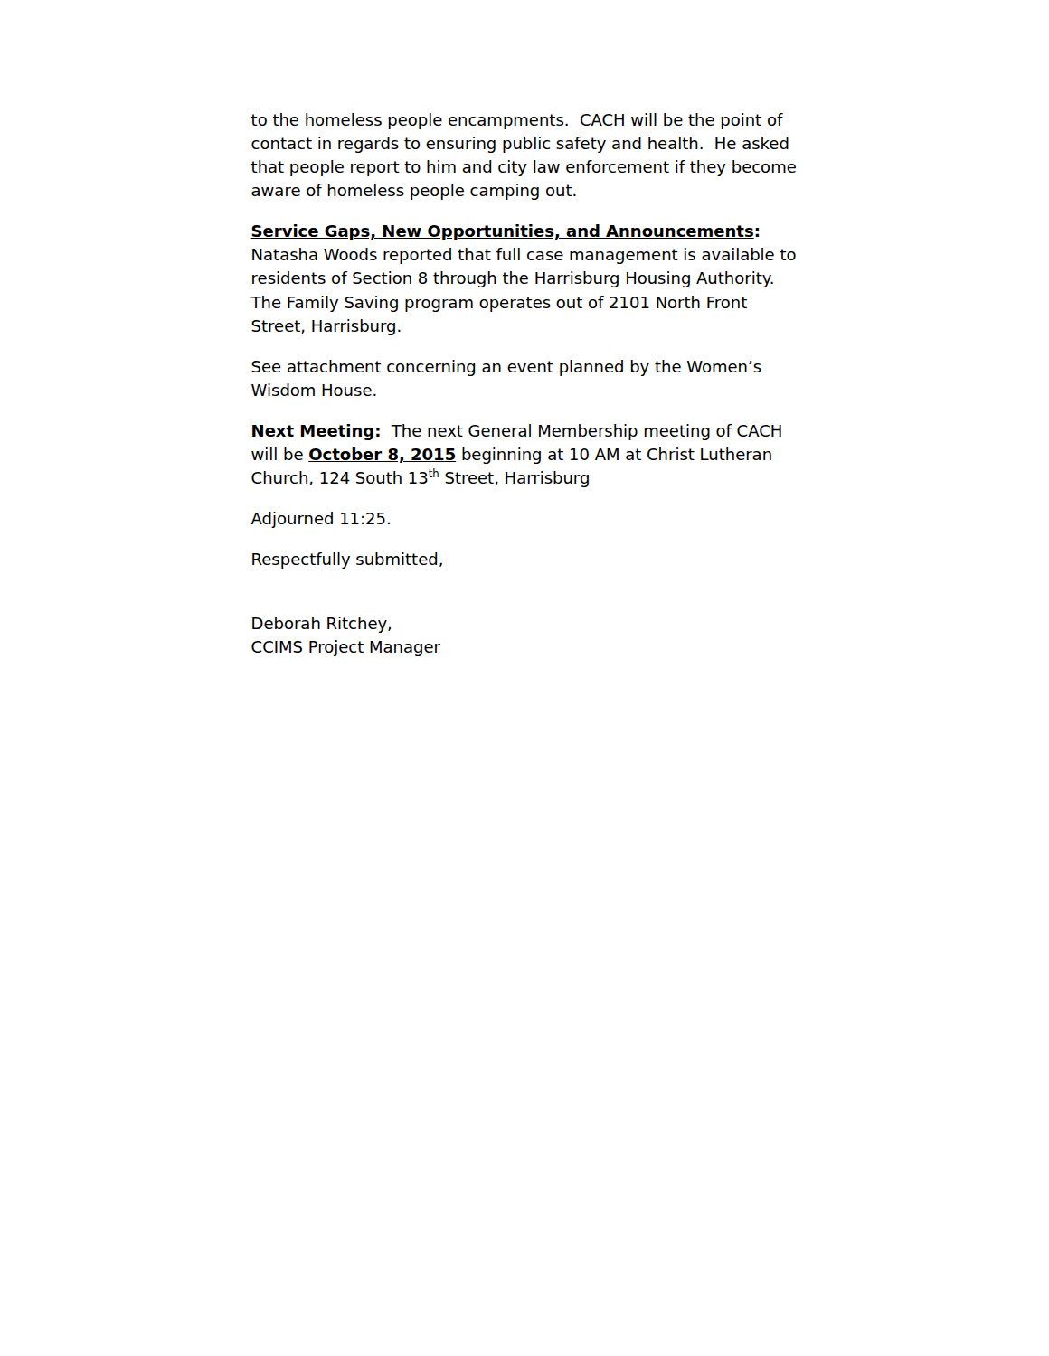to the homeless people encampments. CACH will be the point of contact in regards to ensuring public safety and health. He asked that people report to him and city law enforcement if they become aware of homeless people camping out.
Service Gaps, New Opportunities, and Announcements: Natasha Woods reported that full case management is available to residents of Section 8 through the Harrisburg Housing Authority. The Family Saving program operates out of 2101 North Front Street, Harrisburg.
See attachment concerning an event planned by the Women’s Wisdom House.
Next Meeting: The next General Membership meeting of CACH will be October 8, 2015 beginning at 10 AM at Christ Lutheran Church, 124 South 13th Street, Harrisburg
Adjourned 11:25.
Respectfully submitted,
Deborah Ritchey,
CCIMS Project Manager